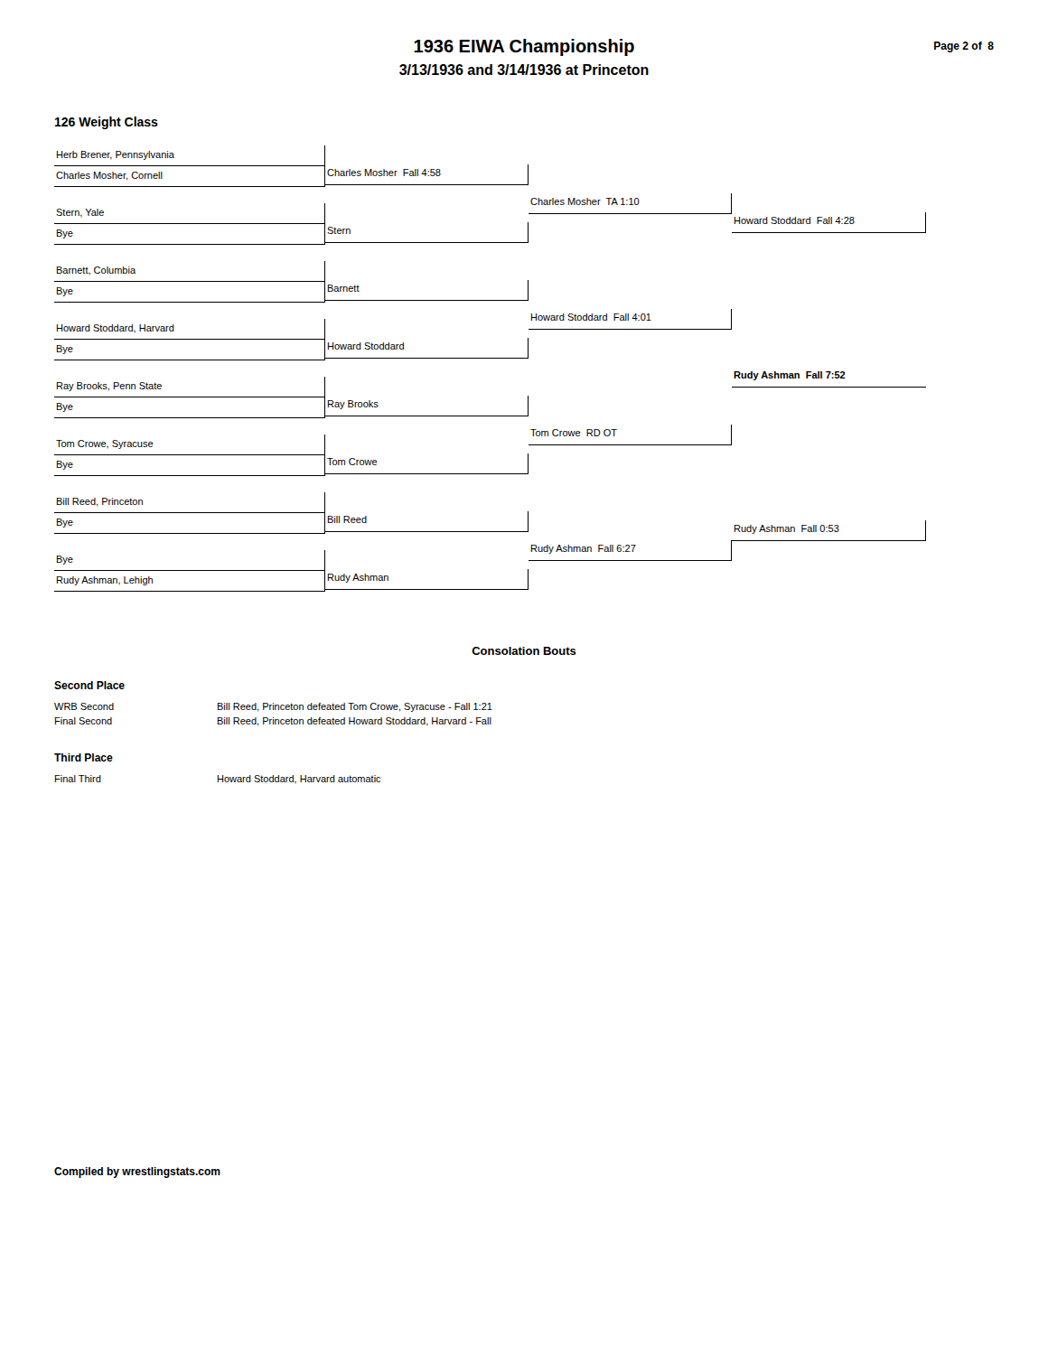Page 2 of 8
1936 EIWA Championship
3/13/1936 and 3/14/1936 at Princeton
126 Weight Class
Herb Brener, Pennsylvania
Charles Mosher, Cornell
Stern, Yale
Bye
Barnett, Columbia
Bye
Howard Stoddard, Harvard
Bye
Ray Brooks, Penn State
Bye
Tom Crowe, Syracuse
Bye
Bill Reed, Princeton
Bye
Bye
Rudy Ashman, Lehigh
Charles Mosher Fall 4:58
Stern
Barnett
Howard Stoddard
Ray Brooks
Tom Crowe
Bill Reed
Rudy Ashman
Charles Mosher TA 1:10
Howard Stoddard Fall 4:01
Tom Crowe RD OT
Rudy Ashman Fall 6:27
Howard Stoddard Fall 4:28
Rudy Ashman Fall 7:52
Rudy Ashman Fall 0:53
Consolation Bouts
Second Place
| WRB Second | Bill Reed, Princeton defeated Tom Crowe, Syracuse - Fall 1:21 |
| Final Second | Bill Reed, Princeton defeated Howard Stoddard, Harvard - Fall |
Third Place
| Final Third | Howard Stoddard, Harvard automatic |
Compiled by wrestlingstats.com